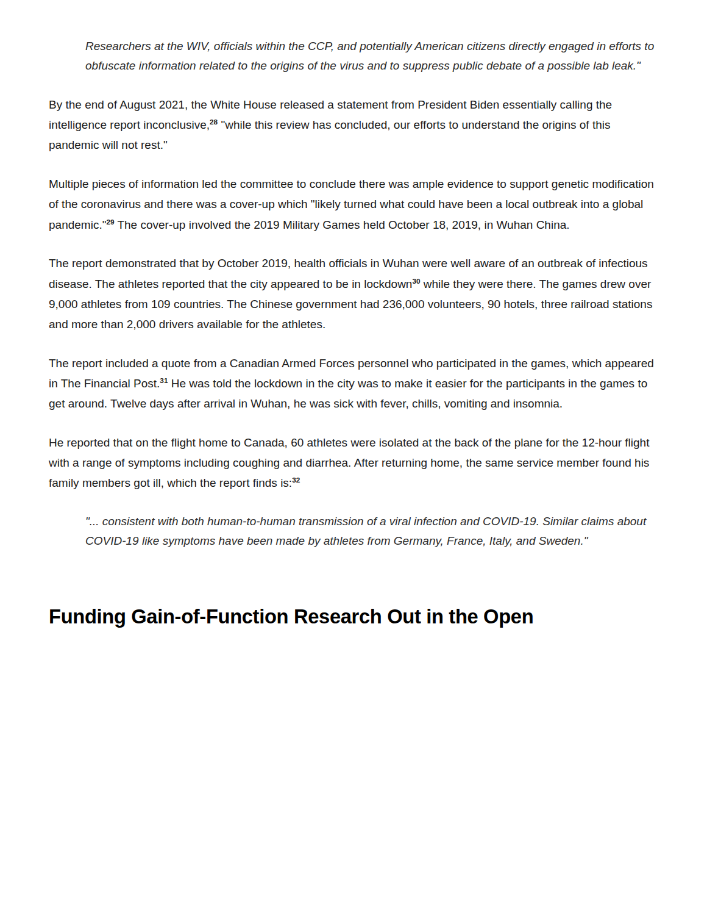Researchers at the WIV, officials within the CCP, and potentially American citizens directly engaged in efforts to obfuscate information related to the origins of the virus and to suppress public debate of a possible lab leak."
By the end of August 2021, the White House released a statement from President Biden essentially calling the intelligence report inconclusive,28 "while this review has concluded, our efforts to understand the origins of this pandemic will not rest."
Multiple pieces of information led the committee to conclude there was ample evidence to support genetic modification of the coronavirus and there was a cover-up which "likely turned what could have been a local outbreak into a global pandemic."29 The cover-up involved the 2019 Military Games held October 18, 2019, in Wuhan China.
The report demonstrated that by October 2019, health officials in Wuhan were well aware of an outbreak of infectious disease. The athletes reported that the city appeared to be in lockdown30 while they were there. The games drew over 9,000 athletes from 109 countries. The Chinese government had 236,000 volunteers, 90 hotels, three railroad stations and more than 2,000 drivers available for the athletes.
The report included a quote from a Canadian Armed Forces personnel who participated in the games, which appeared in The Financial Post.31 He was told the lockdown in the city was to make it easier for the participants in the games to get around. Twelve days after arrival in Wuhan, he was sick with fever, chills, vomiting and insomnia.
He reported that on the flight home to Canada, 60 athletes were isolated at the back of the plane for the 12-hour flight with a range of symptoms including coughing and diarrhea. After returning home, the same service member found his family members got ill, which the report finds is:32
"... consistent with both human-to-human transmission of a viral infection and COVID-19. Similar claims about COVID-19 like symptoms have been made by athletes from Germany, France, Italy, and Sweden."
Funding Gain-of-Function Research Out in the Open